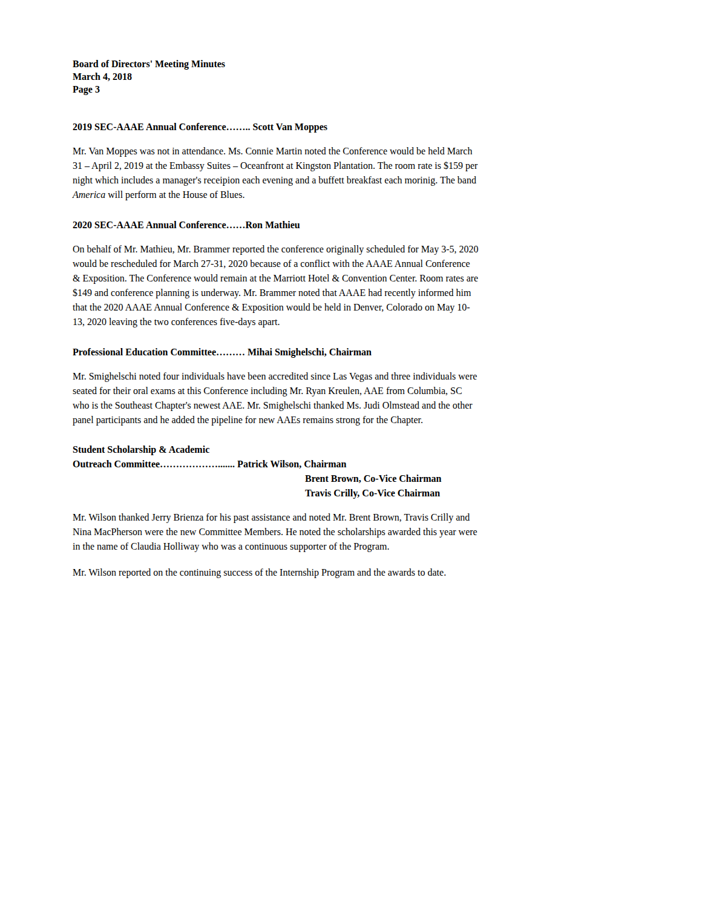Board of Directors' Meeting Minutes
March 4, 2018
Page 3
2019 SEC-AAAE Annual Conference…….. Scott Van Moppes
Mr. Van Moppes was not in attendance. Ms. Connie Martin noted the Conference would be held March 31 – April 2, 2019 at the Embassy Suites – Oceanfront at Kingston Plantation. The room rate is $159 per night which includes a manager's receipion each evening and a buffett breakfast each morinig. The band America will perform at the House of Blues.
2020 SEC-AAAE Annual Conference……Ron Mathieu
On behalf of Mr. Mathieu, Mr. Brammer reported the conference originally scheduled for May 3-5, 2020 would be rescheduled for March 27-31, 2020 because of a conflict with the AAAE Annual Conference & Exposition. The Conference would remain at the Marriott Hotel & Convention Center. Room rates are $149 and conference planning is underway. Mr. Brammer noted that AAAE had recently informed him that the 2020 AAAE Annual Conference & Exposition would be held in Denver, Colorado on May 10-13, 2020 leaving the two conferences five-days apart.
Professional Education Committee……… Mihai Smighelschi, Chairman
Mr. Smighelschi noted four individuals have been accredited since Las Vegas and three individuals were seated for their oral exams at this Conference including Mr. Ryan Kreulen, AAE from Columbia, SC who is the Southeast Chapter's newest AAE. Mr. Smighelschi thanked Ms. Judi Olmstead and the other panel participants and he added the pipeline for new AAEs remains strong for the Chapter.
Student Scholarship & Academic
Outreach Committee………………....... Patrick Wilson, Chairman Brent Brown, Co-Vice Chairman Travis Crilly, Co-Vice Chairman
Mr. Wilson thanked Jerry Brienza for his past assistance and noted Mr. Brent Brown, Travis Crilly and Nina MacPherson were the new Committee Members. He noted the scholarships awarded this year were in the name of Claudia Holliway who was a continuous supporter of the Program.
Mr. Wilson reported on the continuing success of the Internship Program and the awards to date.